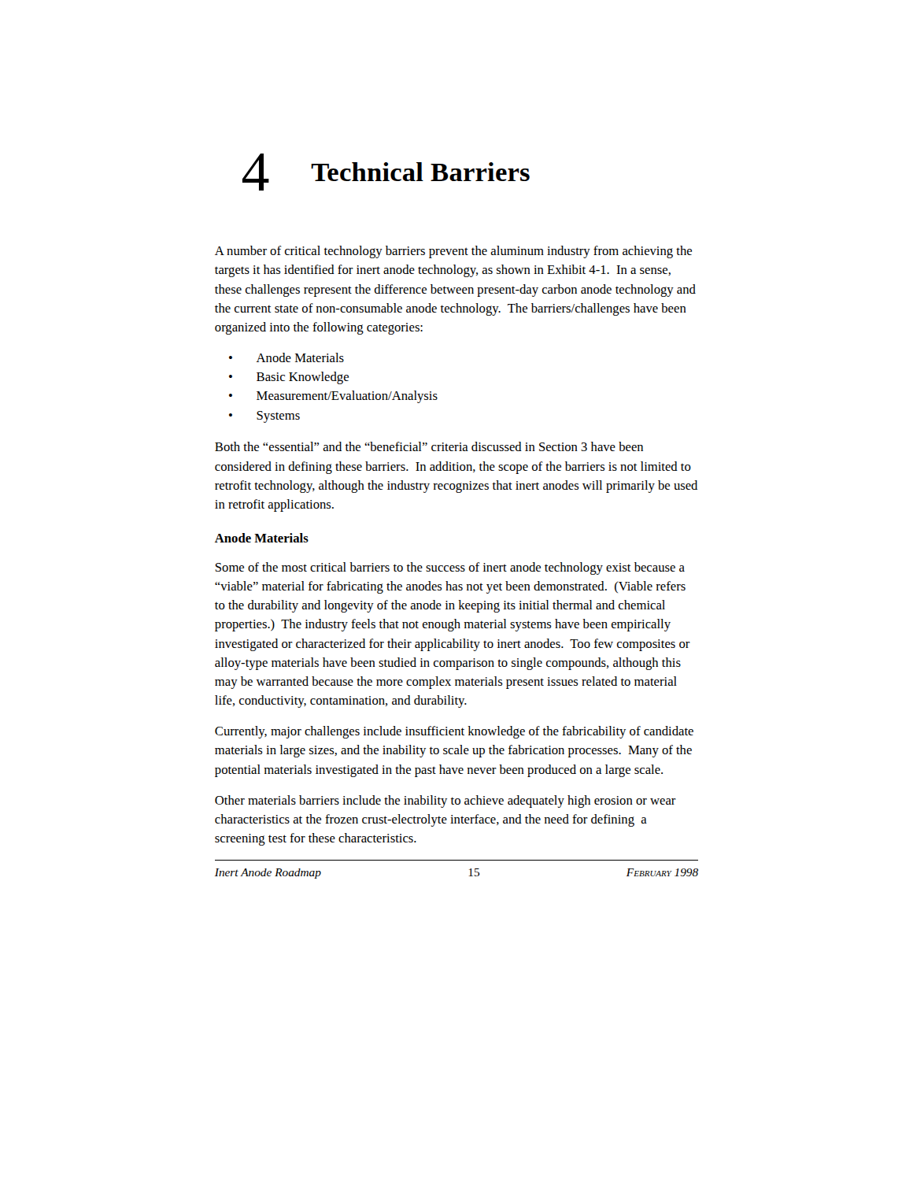4
Technical Barriers
A number of critical technology barriers prevent the aluminum industry from achieving the targets it has identified for inert anode technology, as shown in Exhibit 4-1. In a sense, these challenges represent the difference between present-day carbon anode technology and the current state of non-consumable anode technology. The barriers/challenges have been organized into the following categories:
Anode Materials
Basic Knowledge
Measurement/Evaluation/Analysis
Systems
Both the “essential” and the “beneficial” criteria discussed in Section 3 have been considered in defining these barriers. In addition, the scope of the barriers is not limited to retrofit technology, although the industry recognizes that inert anodes will primarily be used in retrofit applications.
Anode Materials
Some of the most critical barriers to the success of inert anode technology exist because a “viable” material for fabricating the anodes has not yet been demonstrated. (Viable refers to the durability and longevity of the anode in keeping its initial thermal and chemical properties.) The industry feels that not enough material systems have been empirically investigated or characterized for their applicability to inert anodes. Too few composites or alloy-type materials have been studied in comparison to single compounds, although this may be warranted because the more complex materials present issues related to material life, conductivity, contamination, and durability.
Currently, major challenges include insufficient knowledge of the fabricability of candidate materials in large sizes, and the inability to scale up the fabrication processes. Many of the potential materials investigated in the past have never been produced on a large scale.
Other materials barriers include the inability to achieve adequately high erosion or wear characteristics at the frozen crust-electrolyte interface, and the need for defining a screening test for these characteristics.
Inert Anode Roadmap
15
February 1998